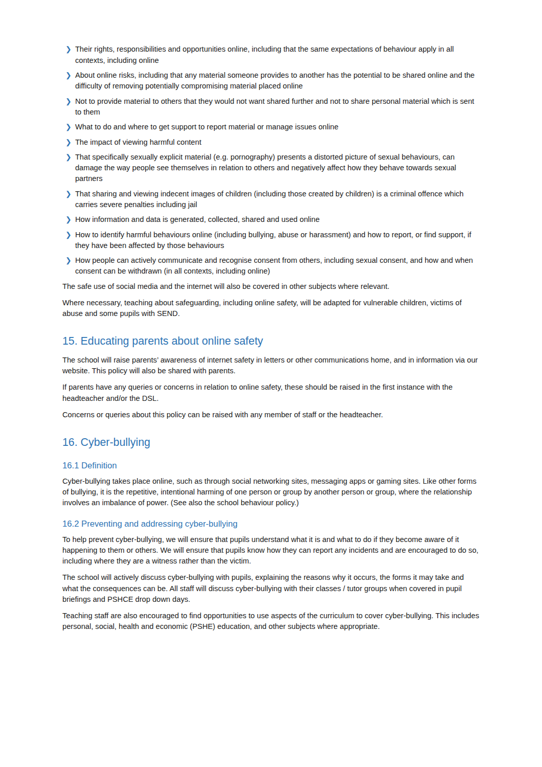Their rights, responsibilities and opportunities online, including that the same expectations of behaviour apply in all contexts, including online
About online risks, including that any material someone provides to another has the potential to be shared online and the difficulty of removing potentially compromising material placed online
Not to provide material to others that they would not want shared further and not to share personal material which is sent to them
What to do and where to get support to report material or manage issues online
The impact of viewing harmful content
That specifically sexually explicit material (e.g. pornography) presents a distorted picture of sexual behaviours, can damage the way people see themselves in relation to others and negatively affect how they behave towards sexual partners
That sharing and viewing indecent images of children (including those created by children) is a criminal offence which carries severe penalties including jail
How information and data is generated, collected, shared and used online
How to identify harmful behaviours online (including bullying, abuse or harassment) and how to report, or find support, if they have been affected by those behaviours
How people can actively communicate and recognise consent from others, including sexual consent, and how and when consent can be withdrawn (in all contexts, including online)
The safe use of social media and the internet will also be covered in other subjects where relevant.
Where necessary, teaching about safeguarding, including online safety, will be adapted for vulnerable children, victims of abuse and some pupils with SEND.
15. Educating parents about online safety
The school will raise parents’ awareness of internet safety in letters or other communications home, and in information via our website. This policy will also be shared with parents.
If parents have any queries or concerns in relation to online safety, these should be raised in the first instance with the headteacher and/or the DSL.
Concerns or queries about this policy can be raised with any member of staff or the headteacher.
16. Cyber-bullying
16.1 Definition
Cyber-bullying takes place online, such as through social networking sites, messaging apps or gaming sites. Like other forms of bullying, it is the repetitive, intentional harming of one person or group by another person or group, where the relationship involves an imbalance of power. (See also the school behaviour policy.)
16.2 Preventing and addressing cyber-bullying
To help prevent cyber-bullying, we will ensure that pupils understand what it is and what to do if they become aware of it happening to them or others. We will ensure that pupils know how they can report any incidents and are encouraged to do so, including where they are a witness rather than the victim.
The school will actively discuss cyber-bullying with pupils, explaining the reasons why it occurs, the forms it may take and what the consequences can be. All staff will discuss cyber-bullying with their classes / tutor groups when covered in pupil briefings and PSHCE drop down days.
Teaching staff are also encouraged to find opportunities to use aspects of the curriculum to cover cyber-bullying. This includes personal, social, health and economic (PSHE) education, and other subjects where appropriate.